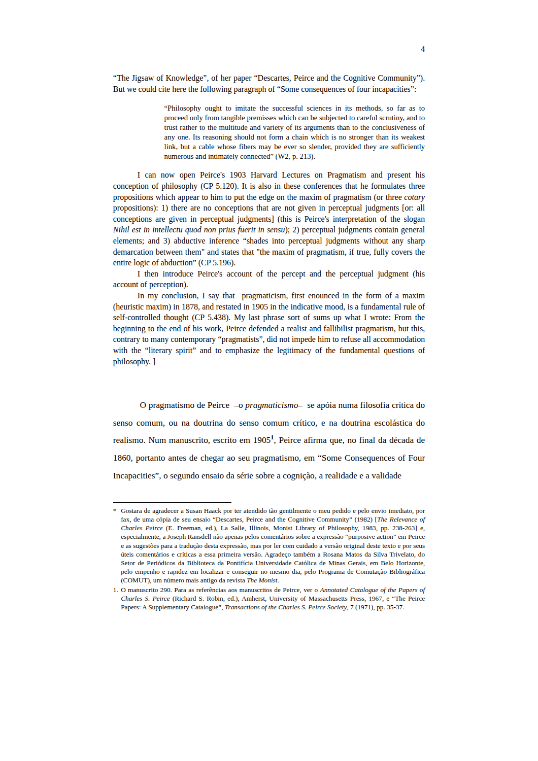4
“The Jigsaw of Knowledge”, of her paper “Descartes, Peirce and the Cognitive Community”). But we could cite here the following paragraph of “Some consequences of four incapacities”:
“Philosophy ought to imitate the successful sciences in its methods, so far as to proceed only from tangible premisses which can be subjected to careful scrutiny, and to trust rather to the multitude and variety of its arguments than to the conclusiveness of any one. Its reasoning should not form a chain which is no stronger than its weakest link, but a cable whose fibers may be ever so slender, provided they are sufficiently numerous and intimately connected” (W2, p. 213).
I can now open Peirce's 1903 Harvard Lectures on Pragmatism and present his conception of philosophy (CP 5.120). It is also in these conferences that he formulates three propositions which appear to him to put the edge on the maxim of pragmatism (or three cotary propositions): 1) there are no conceptions that are not given in perceptual judgments [or: all conceptions are given in perceptual judgments] (this is Peirce's interpretation of the slogan Nihil est in intellectu quod non prius fuerit in sensu); 2) perceptual judgments contain general elements; and 3) abductive inference “shades into perceptual judgments without any sharp demarcation between them" and states that "the maxim of pragmatism, if true, fully covers the entire logic of abduction” (CP 5.196).
I then introduce Peirce's account of the percept and the perceptual judgment (his account of perception).
In my conclusion, I say that pragmaticism, first enounced in the form of a maxim (heuristic maxim) in 1878, and restated in 1905 in the indicative mood, is a fundamental rule of self-controlled thought (CP 5.438). My last phrase sort of sums up what I wrote: From the beginning to the end of his work, Peirce defended a realist and fallibilist pragmatism, but this, contrary to many contemporary “pragmatists”, did not impede him to refuse all accommodation with the “literary spirit” and to emphasize the legitimacy of the fundamental questions of philosophy. ]
O pragmatismo de Peirce –o pragmaticismo– se apóia numa filosofia crítica do senso comum, ou na doutrina do senso comum crítico, e na doutrina escolástica do realismo. Num manuscrito, escrito em 19051, Peirce afirma que, no final da década de 1860, portanto antes de chegar ao seu pragmatismo, em “Some Consequences of Four Incapacities”, o segundo ensaio da série sobre a cognição, a realidade e a validade
*Gostara de agradecer a Susan Haack por ter atendido tão gentilmente o meu pedido e pelo envio imediato, por fax, de uma cópia de seu ensaio “Descartes, Peirce and the Cognitive Community” (1982) [The Relevance of Charles Peirce (E. Freeman, ed.), La Salle, Illinois, Monist Library of Philosophy, 1983, pp. 238-263] e, especialmente, a Joseph Ransdell não apenas pelos comentários sobre a expressão “purposive action” em Peirce e as sugestões para a tradução desta expressão, mas por ler com cuidado a versão original deste texto e por seus úteis comentários e críticas a essa primeira versão. Agradeço também a Rosana Matos da Silva Trivelato, do Setor de Periódicos da Biblioteca da Pontifícia Universidade Católica de Minas Gerais, em Belo Horizonte, pelo empenho e rapidez em localizar e conseguir no mesmo dia, pelo Programa de Comutação Bibliográfica (COMUT), um número mais antigo da revista The Monist.
1. O manuscrito 290. Para as referências aos manuscritos de Peirce, ver o Annotated Catalogue of the Papers of Charles S. Peirce (Richard S. Robin, ed.), Amherst, University of Massachusetts Press, 1967, e “The Peirce Papers: A Supplementary Catalogue”, Transactions of the Charles S. Peirce Society, 7 (1971), pp. 35-37.